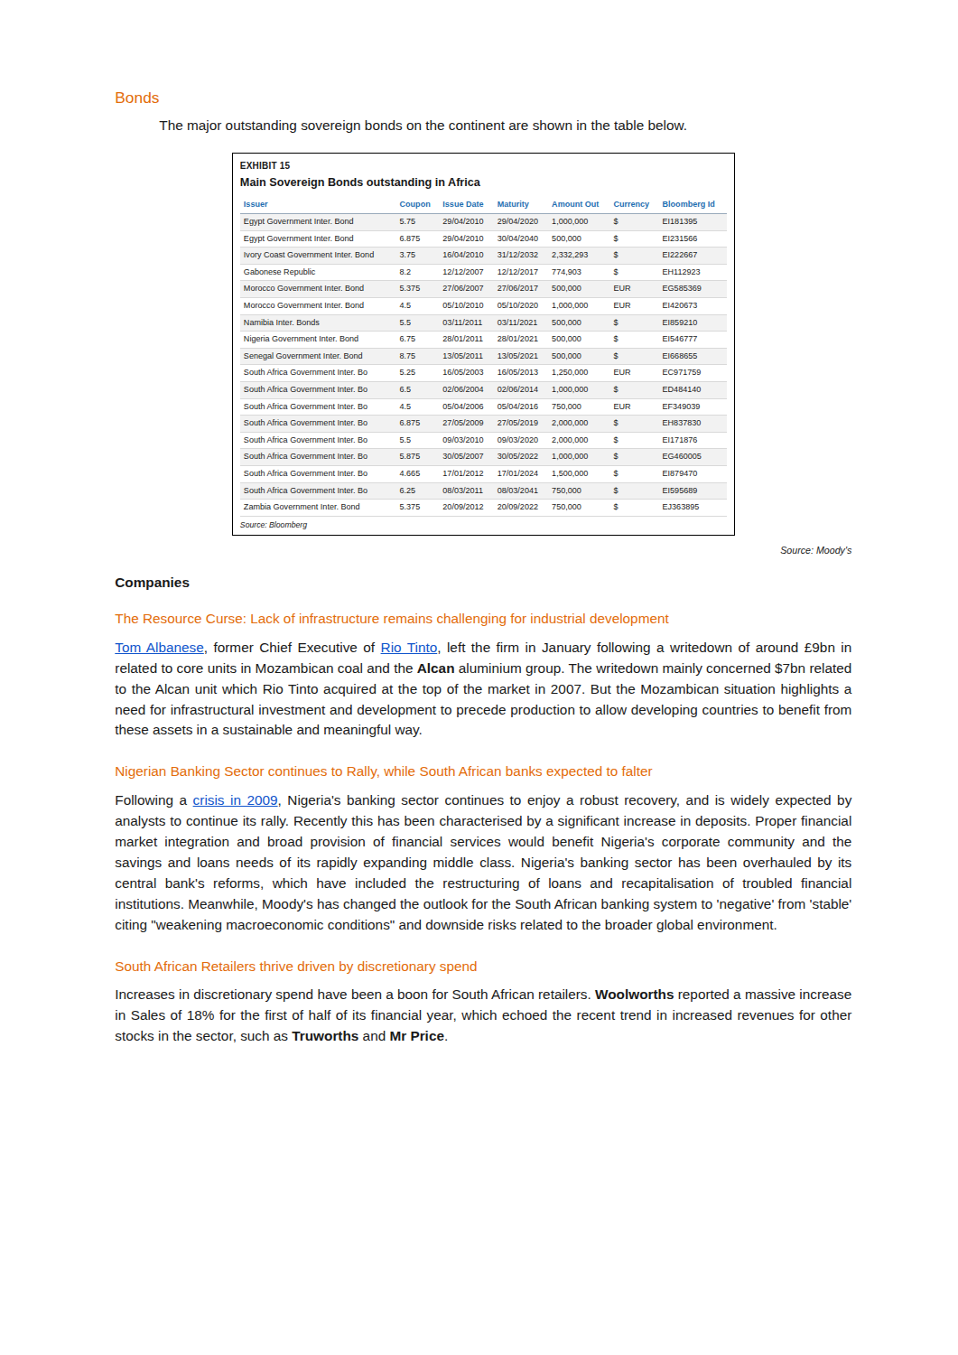Bonds
The major outstanding sovereign bonds on the continent are shown in the table below.
EXHIBIT 15
Main Sovereign Bonds outstanding in Africa
| Issuer | Coupon | Issue Date | Maturity | Amount Out | Currency | Bloomberg Id |
| --- | --- | --- | --- | --- | --- | --- |
| Egypt Government Inter. Bond | 5.75 | 29/04/2010 | 29/04/2020 | 1,000,000 | $ | EI181395 |
| Egypt Government Inter. Bond | 6.875 | 29/04/2010 | 30/04/2040 | 500,000 | $ | EI231566 |
| Ivory Coast Government Inter. Bond | 3.75 | 16/04/2010 | 31/12/2032 | 2,332,293 | $ | EI222667 |
| Gabonese Republic | 8.2 | 12/12/2007 | 12/12/2017 | 774,903 | $ | EH112923 |
| Morocco Government Inter. Bond | 5.375 | 27/06/2007 | 27/06/2017 | 500,000 | EUR | EG585369 |
| Morocco Government Inter. Bond | 4.5 | 05/10/2010 | 05/10/2020 | 1,000,000 | EUR | EI420673 |
| Namibia Inter. Bonds | 5.5 | 03/11/2011 | 03/11/2021 | 500,000 | $ | EI859210 |
| Nigeria Government Inter. Bond | 6.75 | 28/01/2011 | 28/01/2021 | 500,000 | $ | EI546777 |
| Senegal Government Inter. Bond | 8.75 | 13/05/2011 | 13/05/2021 | 500,000 | $ | EI668655 |
| South Africa Government Inter. Bo | 5.25 | 16/05/2003 | 16/05/2013 | 1,250,000 | EUR | EC971759 |
| South Africa Government Inter. Bo | 6.5 | 02/06/2004 | 02/06/2014 | 1,000,000 | $ | ED484140 |
| South Africa Government Inter. Bo | 4.5 | 05/04/2006 | 05/04/2016 | 750,000 | EUR | EF349039 |
| South Africa Government Inter. Bo | 6.875 | 27/05/2009 | 27/05/2019 | 2,000,000 | $ | EH837830 |
| South Africa Government Inter. Bo | 5.5 | 09/03/2010 | 09/03/2020 | 2,000,000 | $ | EI171876 |
| South Africa Government Inter. Bo | 5.875 | 30/05/2007 | 30/05/2022 | 1,000,000 | $ | EG460005 |
| South Africa Government Inter. Bo | 4.665 | 17/01/2012 | 17/01/2024 | 1,500,000 | $ | EI879470 |
| South Africa Government Inter. Bo | 6.25 | 08/03/2011 | 08/03/2041 | 750,000 | $ | EI595689 |
| Zambia Government Inter. Bond | 5.375 | 20/09/2012 | 20/09/2022 | 750,000 | $ | EJ363895 |
Source: Bloomberg
Source: Moody's
Companies
The Resource Curse: Lack of infrastructure remains challenging for industrial development
Tom Albanese, former Chief Executive of Rio Tinto, left the firm in January following a writedown of around £9bn in related to core units in Mozambican coal and the Alcan aluminium group. The writedown mainly concerned $7bn related to the Alcan unit which Rio Tinto acquired at the top of the market in 2007. But the Mozambican situation highlights a need for infrastructural investment and development to precede production to allow developing countries to benefit from these assets in a sustainable and meaningful way.
Nigerian Banking Sector continues to Rally, while South African banks expected to falter
Following a crisis in 2009, Nigeria's banking sector continues to enjoy a robust recovery, and is widely expected by analysts to continue its rally. Recently this has been characterised by a significant increase in deposits. Proper financial market integration and broad provision of financial services would benefit Nigeria's corporate community and the savings and loans needs of its rapidly expanding middle class. Nigeria's banking sector has been overhauled by its central bank's reforms, which have included the restructuring of loans and recapitalisation of troubled financial institutions. Meanwhile, Moody's has changed the outlook for the South African banking system to 'negative' from 'stable' citing "weakening macroeconomic conditions" and downside risks related to the broader global environment.
South African Retailers thrive driven by discretionary spend
Increases in discretionary spend have been a boon for South African retailers. Woolworths reported a massive increase in Sales of 18% for the first of half of its financial year, which echoed the recent trend in increased revenues for other stocks in the sector, such as Truworths and Mr Price.